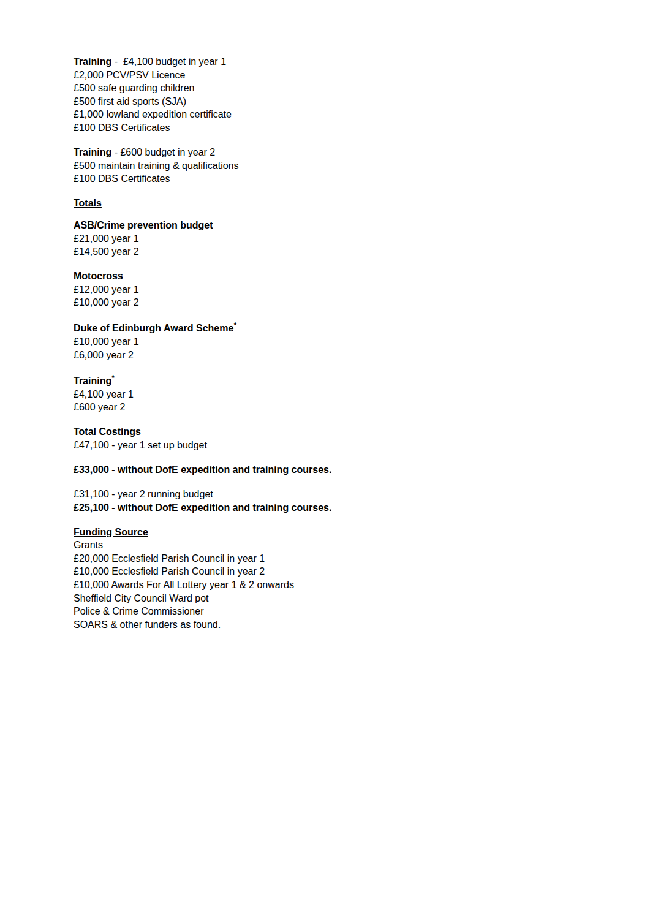Training - £4,100 budget in year 1
£2,000 PCV/PSV Licence
£500 safe guarding children
£500 first aid sports (SJA)
£1,000 lowland expedition certificate
£100 DBS Certificates
Training - £600 budget in year 2
£500 maintain training & qualifications
£100 DBS Certificates
Totals
ASB/Crime prevention budget
£21,000 year 1
£14,500 year 2
Motocross
£12,000 year 1
£10,000 year 2
Duke of Edinburgh Award Scheme*
£10,000 year 1
£6,000 year 2
Training*
£4,100 year 1
£600 year 2
Total Costings
£47,100 - year 1 set up budget
£33,000 - without DofE expedition and training courses.
£31,100 - year 2 running budget
£25,100 - without DofE expedition and training courses.
Funding Source
Grants
£20,000 Ecclesfield Parish Council in year 1
£10,000 Ecclesfield Parish Council in year 2
£10,000 Awards For All Lottery year 1 & 2 onwards
Sheffield City Council Ward pot
Police & Crime Commissioner
SOARS & other funders as found.